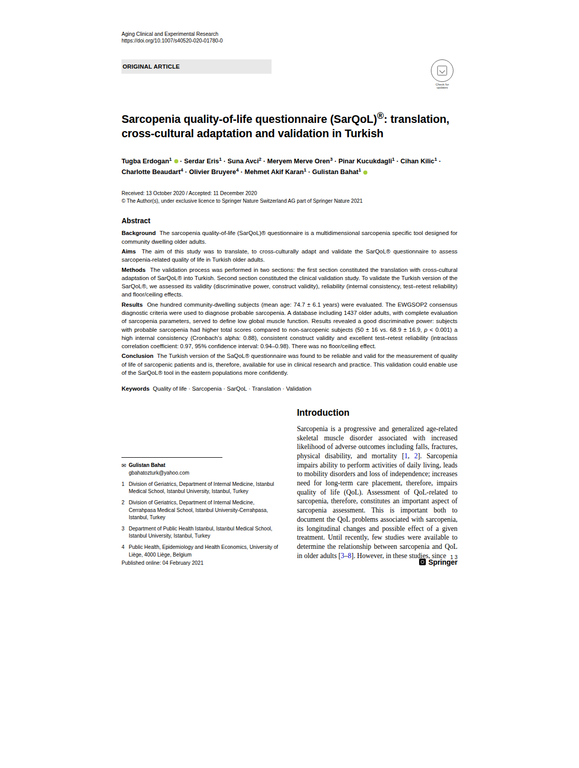Aging Clinical and Experimental Research
https://doi.org/10.1007/s40520-020-01780-0
ORIGINAL ARTICLE
Check for
updates
Sarcopenia quality-of-life questionnaire (SarQoL)®: translation, cross-cultural adaptation and validation in Turkish
Tugba Erdogan1 · Serdar Eris1 · Suna Avci2 · Meryem Merve Oren3 · Pinar Kucukdagli1 · Cihan Kilic1 ·
Charlotte Beaudart4 · Olivier Bruyere4 · Mehmet Akif Karan1 · Gulistan Bahat1
Received: 13 October 2020 / Accepted: 11 December 2020
© The Author(s), under exclusive licence to Springer Nature Switzerland AG part of Springer Nature 2021
Abstract
Background The sarcopenia quality-of-life (SarQoL)® questionnaire is a multidimensional sarcopenia specific tool designed for community dwelling older adults.
Aims The aim of this study was to translate, to cross-culturally adapt and validate the SarQoL® questionnaire to assess sarcopenia-related quality of life in Turkish older adults.
Methods The validation process was performed in two sections: the first section constituted the translation with cross-cultural adaptation of SarQoL® into Turkish. Second section constituted the clinical validation study. To validate the Turkish version of the SarQoL®, we assessed its validity (discriminative power, construct validity), reliability (internal consistency, test–retest reliability) and floor/ceiling effects.
Results One hundred community-dwelling subjects (mean age: 74.7 ± 6.1 years) were evaluated. The EWGSOP2 consensus diagnostic criteria were used to diagnose probable sarcopenia. A database including 1437 older adults, with complete evaluation of sarcopenia parameters, served to define low global muscle function. Results revealed a good discriminative power: subjects with probable sarcopenia had higher total scores compared to non-sarcopenic subjects (50 ± 16 vs. 68.9 ± 16.9, p < 0.001) a high internal consistency (Cronbach's alpha: 0.88), consistent construct validity and excellent test–retest reliability (intraclass correlation coefficient: 0.97, 95% confidence interval: 0.94–0.98). There was no floor/ceiling effect.
Conclusion The Turkish version of the SaQoL® questionnaire was found to be reliable and valid for the measurement of quality of life of sarcopenic patients and is, therefore, available for use in clinical research and practice. This validation could enable use of the SarQoL® tool in the eastern populations more confidently.
Keywords Quality of life · Sarcopenia · SarQoL · Translation · Validation
✉Gulistan Bahat
gbahatozturk@yahoo.com
1
Division of Geriatrics, Department of Internal Medicine, Istanbul Medical School, Istanbul University, Istanbul, Turkey
2
Division of Geriatrics, Department of Internal Medicine, Cerrahpasa Medical School, Istanbul University-Cerrahpasa, Istanbul, Turkey
3
Department of Public Health Istanbul, Istanbul Medical School, Istanbul University, Istanbul, Turkey
4
Public Health, Epidemiology and Health Economics, University of Liège, 4000 Liège, Belgium
Introduction
Sarcopenia is a progressive and generalized age-related skeletal muscle disorder associated with increased likelihood of adverse outcomes including falls, fractures, physical disability, and mortality [1, 2]. Sarcopenia impairs ability to perform activities of daily living, leads to mobility disorders and loss of independence; increases need for long-term care placement, therefore, impairs quality of life (QoL). Assessment of QoL-related to sarcopenia, therefore, constitutes an important aspect of sarcopenia assessment. This is important both to document the QoL problems associated with sarcopenia, its longitudinal changes and possible effect of a given treatment. Until recently, few studies were available to determine the relationship between sarcopenia and QoL in older adults [3–8]. However, in these studies, since
Published online: 04 February 2021
Springer
1 3